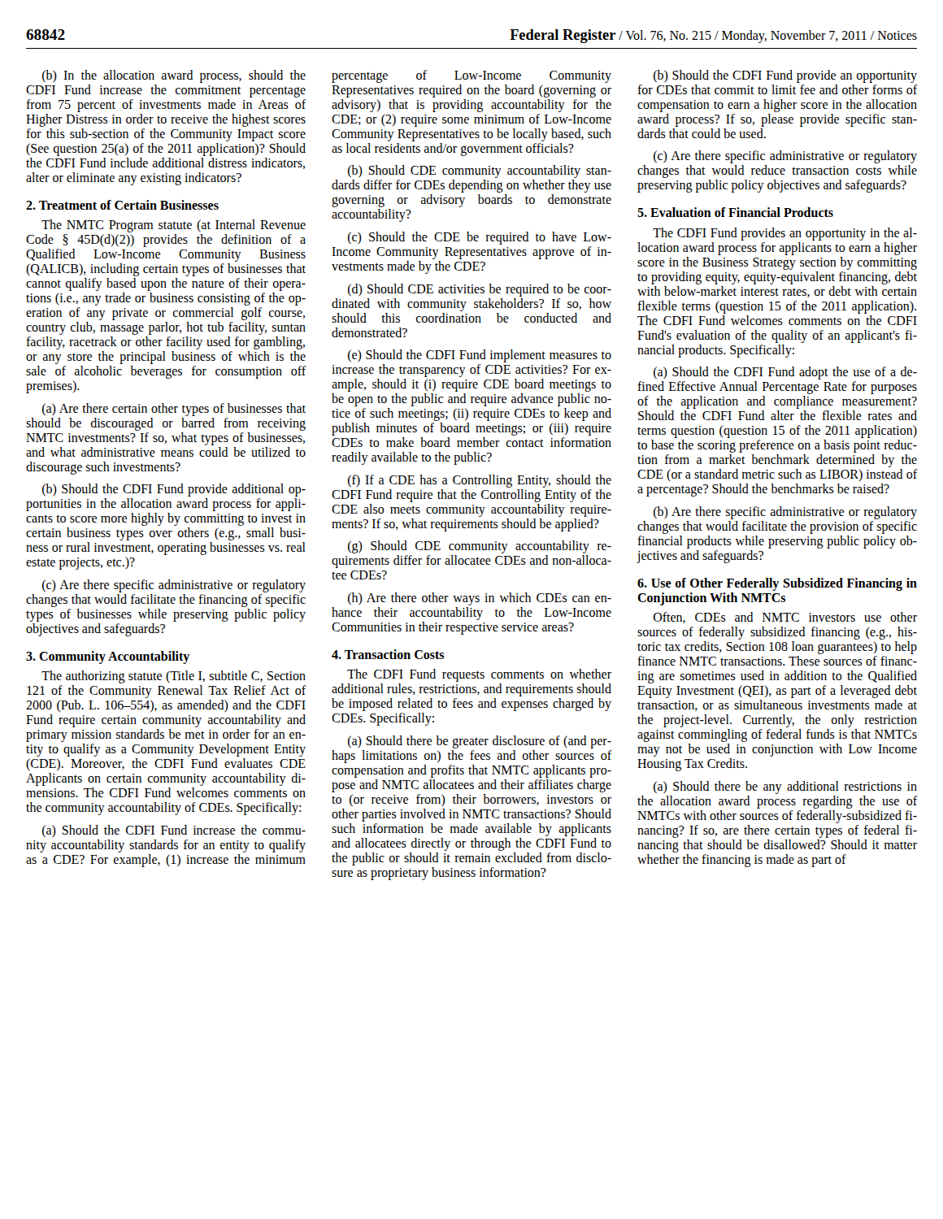68842
Federal Register / Vol. 76, No. 215 / Monday, November 7, 2011 / Notices
(b) In the allocation award process, should the CDFI Fund increase the commitment percentage from 75 percent of investments made in Areas of Higher Distress in order to receive the highest scores for this sub-section of the Community Impact score (See question 25(a) of the 2011 application)? Should the CDFI Fund include additional distress indicators, alter or eliminate any existing indicators?
2. Treatment of Certain Businesses
The NMTC Program statute (at Internal Revenue Code § 45D(d)(2)) provides the definition of a Qualified Low-Income Community Business (QALICB), including certain types of businesses that cannot qualify based upon the nature of their operations (i.e., any trade or business consisting of the operation of any private or commercial golf course, country club, massage parlor, hot tub facility, suntan facility, racetrack or other facility used for gambling, or any store the principal business of which is the sale of alcoholic beverages for consumption off premises).
(a) Are there certain other types of businesses that should be discouraged or barred from receiving NMTC investments? If so, what types of businesses, and what administrative means could be utilized to discourage such investments?
(b) Should the CDFI Fund provide additional opportunities in the allocation award process for applicants to score more highly by committing to invest in certain business types over others (e.g., small business or rural investment, operating businesses vs. real estate projects, etc.)?
(c) Are there specific administrative or regulatory changes that would facilitate the financing of specific types of businesses while preserving public policy objectives and safeguards?
3. Community Accountability
The authorizing statute (Title I, subtitle C, Section 121 of the Community Renewal Tax Relief Act of 2000 (Pub. L. 106–554), as amended) and the CDFI Fund require certain community accountability and primary mission standards be met in order for an entity to qualify as a Community Development Entity (CDE). Moreover, the CDFI Fund evaluates CDE Applicants on certain community accountability dimensions. The CDFI Fund welcomes comments on the community accountability of CDEs. Specifically:
(a) Should the CDFI Fund increase the community accountability standards for an entity to qualify as a CDE? For example, (1) increase the minimum percentage of Low-Income Community Representatives required on the board (governing or advisory) that is providing accountability for the CDE; or (2) require some minimum of Low-Income Community Representatives to be locally based, such as local residents and/or government officials?
(b) Should CDE community accountability standards differ for CDEs depending on whether they use governing or advisory boards to demonstrate accountability?
(c) Should the CDE be required to have Low-Income Community Representatives approve of investments made by the CDE?
(d) Should CDE activities be required to be coordinated with community stakeholders? If so, how should this coordination be conducted and demonstrated?
(e) Should the CDFI Fund implement measures to increase the transparency of CDE activities? For example, should it (i) require CDE board meetings to be open to the public and require advance public notice of such meetings; (ii) require CDEs to keep and publish minutes of board meetings; or (iii) require CDEs to make board member contact information readily available to the public?
(f) If a CDE has a Controlling Entity, should the CDFI Fund require that the Controlling Entity of the CDE also meets community accountability requirements? If so, what requirements should be applied?
(g) Should CDE community accountability requirements differ for allocatee CDEs and non-allocatee CDEs?
(h) Are there other ways in which CDEs can enhance their accountability to the Low-Income Communities in their respective service areas?
4. Transaction Costs
The CDFI Fund requests comments on whether additional rules, restrictions, and requirements should be imposed related to fees and expenses charged by CDEs. Specifically:
(a) Should there be greater disclosure of (and perhaps limitations on) the fees and other sources of compensation and profits that NMTC applicants propose and NMTC allocatees and their affiliates charge to (or receive from) their borrowers, investors or other parties involved in NMTC transactions? Should such information be made available by applicants and allocatees directly or through the CDFI Fund to the public or should it remain excluded from disclosure as proprietary business information?
(b) Should the CDFI Fund provide an opportunity for CDEs that commit to limit fee and other forms of compensation to earn a higher score in the allocation award process? If so, please provide specific standards that could be used.
(c) Are there specific administrative or regulatory changes that would reduce transaction costs while preserving public policy objectives and safeguards?
5. Evaluation of Financial Products
The CDFI Fund provides an opportunity in the allocation award process for applicants to earn a higher score in the Business Strategy section by committing to providing equity, equity-equivalent financing, debt with below-market interest rates, or debt with certain flexible terms (question 15 of the 2011 application). The CDFI Fund welcomes comments on the CDFI Fund's evaluation of the quality of an applicant's financial products. Specifically:
(a) Should the CDFI Fund adopt the use of a defined Effective Annual Percentage Rate for purposes of the application and compliance measurement? Should the CDFI Fund alter the flexible rates and terms question (question 15 of the 2011 application) to base the scoring preference on a basis point reduction from a market benchmark determined by the CDE (or a standard metric such as LIBOR) instead of a percentage? Should the benchmarks be raised?
(b) Are there specific administrative or regulatory changes that would facilitate the provision of specific financial products while preserving public policy objectives and safeguards?
6. Use of Other Federally Subsidized Financing in Conjunction With NMTCs
Often, CDEs and NMTC investors use other sources of federally subsidized financing (e.g., historic tax credits, Section 108 loan guarantees) to help finance NMTC transactions. These sources of financing are sometimes used in addition to the Qualified Equity Investment (QEI), as part of a leveraged debt transaction, or as simultaneous investments made at the project-level. Currently, the only restriction against commingling of federal funds is that NMTCs may not be used in conjunction with Low Income Housing Tax Credits.
(a) Should there be any additional restrictions in the allocation award process regarding the use of NMTCs with other sources of federally-subsidized financing? If so, are there certain types of federal financing that should be disallowed? Should it matter whether the financing is made as part of